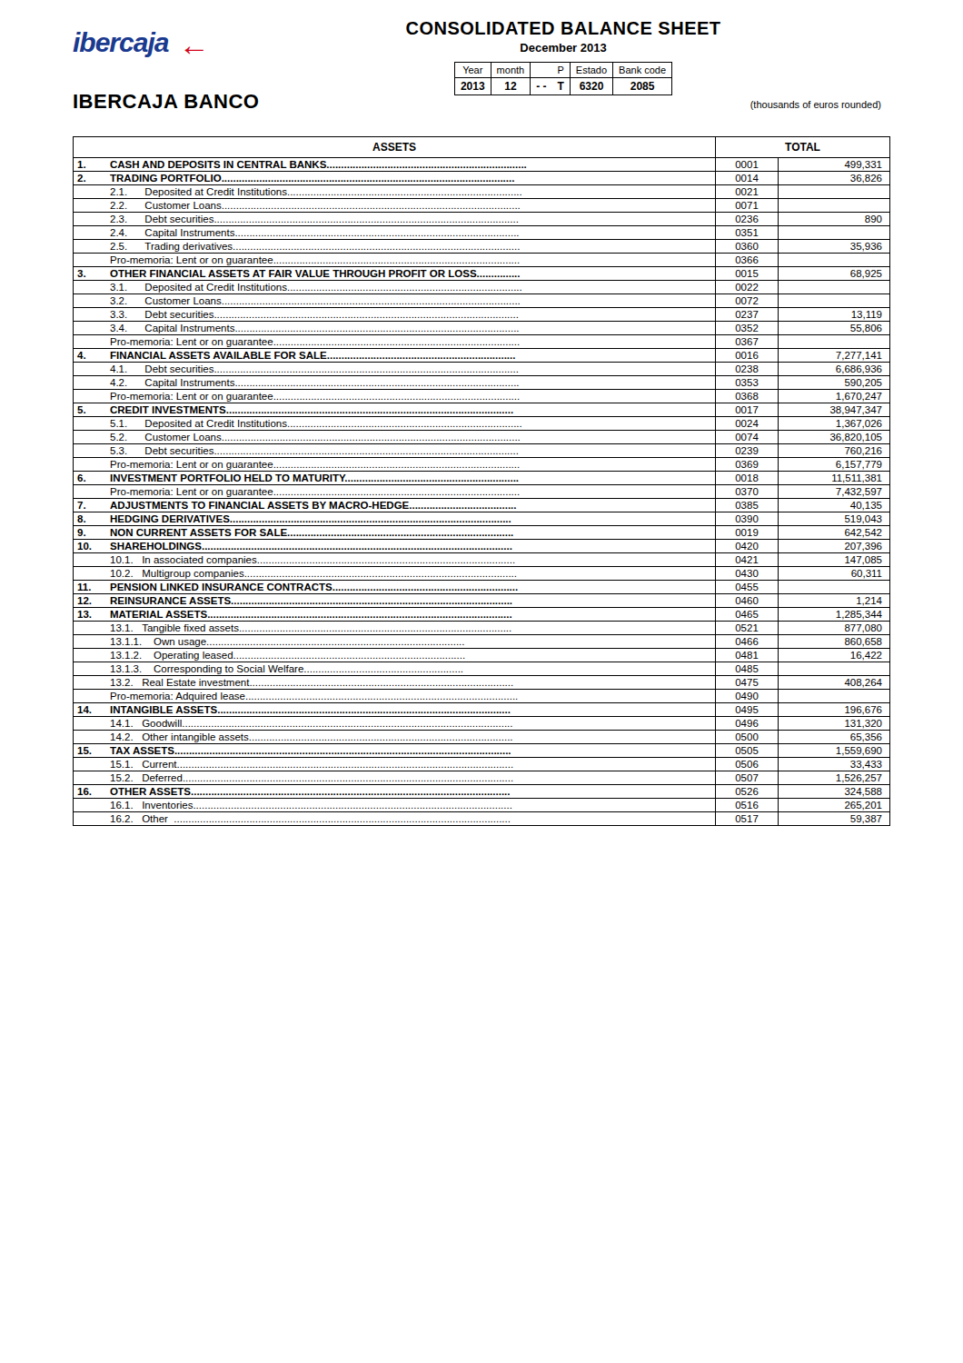ibercaja ←
IBERCAJA BANCO
CONSOLIDATED BALANCE SHEET
December 2013
| Year | month | | P | Estado | Bank code |
| 2013 | 12 | - - | T | 6320 | 2085 |
(thousands of euros rounded)
| ASSETS | TOTAL |
| --- | --- |
| 1. | CASH AND DEPOSITS IN CENTRAL BANKS..................................................................... | 0001 | 499,331 |
| 2. | TRADING PORTFOLIO..................................................................................................... | 0014 | 36,826 |
| | 2.1. Deposited at Credit Institutions................................................................................. | 0021 | |
| | 2.2. Customer Loans....................................................................................................... | 0071 | |
| | 2.3. Debt securities......................................................................................................... | 0236 | 890 |
| | 2.4. Capital Instruments.................................................................................................. | 0351 | |
| | 2.5. Trading derivatives................................................................................................... | 0360 | 35,936 |
| | Pro-memoria: Lent or on guarantee..................................................................................... | 0366 | |
| 3. | OTHER FINANCIAL ASSETS AT FAIR VALUE THROUGH PROFIT OR LOSS............... | 0015 | 68,925 |
| | 3.1. Deposited at Credit Institutions................................................................................. | 0022 | |
| | 3.2. Customer Loans....................................................................................................... | 0072 | |
| | 3.3. Debt securities......................................................................................................... | 0237 | 13,119 |
| | 3.4. Capital Instruments.................................................................................................. | 0352 | 55,806 |
| | Pro-memoria: Lent or on guarantee..................................................................................... | 0367 | |
| 4. | FINANCIAL ASSETS AVAILABLE FOR SALE................................................................. | 0016 | 7,277,141 |
| | 4.1. Debt securities......................................................................................................... | 0238 | 6,686,936 |
| | 4.2. Capital Instruments.................................................................................................. | 0353 | 590,205 |
| | Pro-memoria: Lent or on guarantee..................................................................................... | 0368 | 1,670,247 |
| 5. | CREDIT INVESTMENTS................................................................................................... | 0017 | 38,947,347 |
| | 5.1. Deposited at Credit Institutions................................................................................. | 0024 | 1,367,026 |
| | 5.2. Customer Loans....................................................................................................... | 0074 | 36,820,105 |
| | 5.3. Debt securities......................................................................................................... | 0239 | 760,216 |
| | Pro-memoria: Lent or on guarantee..................................................................................... | 0369 | 6,157,779 |
| 6. | INVESTMENT PORTFOLIO HELD TO MATURITY............................................................ | 0018 | 11,511,381 |
| | Pro-memoria: Lent or on guarantee..................................................................................... | 0370 | 7,432,597 |
| 7. | ADJUSTMENTS TO FINANCIAL ASSETS BY MACRO-HEDGE..................................... | 0385 | 40,135 |
| 8. | HEDGING DERIVATIVES................................................................................................. | 0390 | 519,043 |
| 9. | NON CURRENT ASSETS FOR SALE.............................................................................. | 0019 | 642,542 |
| 10. | SHAREHOLDINGS........................................................................................................... | 0420 | 207,396 |
| | 10.1. In associated companies......................................................................................... | 0421 | 147,085 |
| | 10.2. Multigroup companies.............................................................................................. | 0430 | 60,311 |
| 11. | PENSION LINKED INSURANCE CONTRACTS................................................................ | 0455 | |
| 12. | REINSURANCE ASSETS................................................................................................. | 0460 | 1,214 |
| 13. | MATERIAL ASSETS......................................................................................................... | 0465 | 1,285,344 |
| | 13.1. Tangible fixed assets.............................................................................................. | 0521 | 877,080 |
| | 13.1.1. Own usage......................................................................................... | 0466 | 860,658 |
| | 13.1.2. Operating leased................................................................................ | 0481 | 16,422 |
| | 13.1.3. Corresponding to Social Welfare....................................................... | 0485 | |
| | 13.2. Real Estate investment........................................................................................... | 0475 | 408,264 |
| | Pro-memoria: Adquired lease.............................................................................................. | 0490 | |
| 14. | INTANGIBLE ASSETS..................................................................................................... | 0495 | 196,676 |
| | 14.1. Goodwill.................................................................................................................. | 0496 | 131,320 |
| | 14.2. Other intangible assets........................................................................................... | 0500 | 65,356 |
| 15. | TAX ASSETS.................................................................................................................... | 0505 | 1,559,690 |
| | 15.1. Current.................................................................................................................... | 0506 | 33,433 |
| | 15.2. Deferred.................................................................................................................. | 0507 | 1,526,257 |
| 16. | OTHER ASSETS.............................................................................................................. | 0526 | 324,588 |
| | 16.1. Inventories.............................................................................................................. | 0516 | 265,201 |
| | 16.2. Other .................................................................................................................... | 0517 | 59,387 |